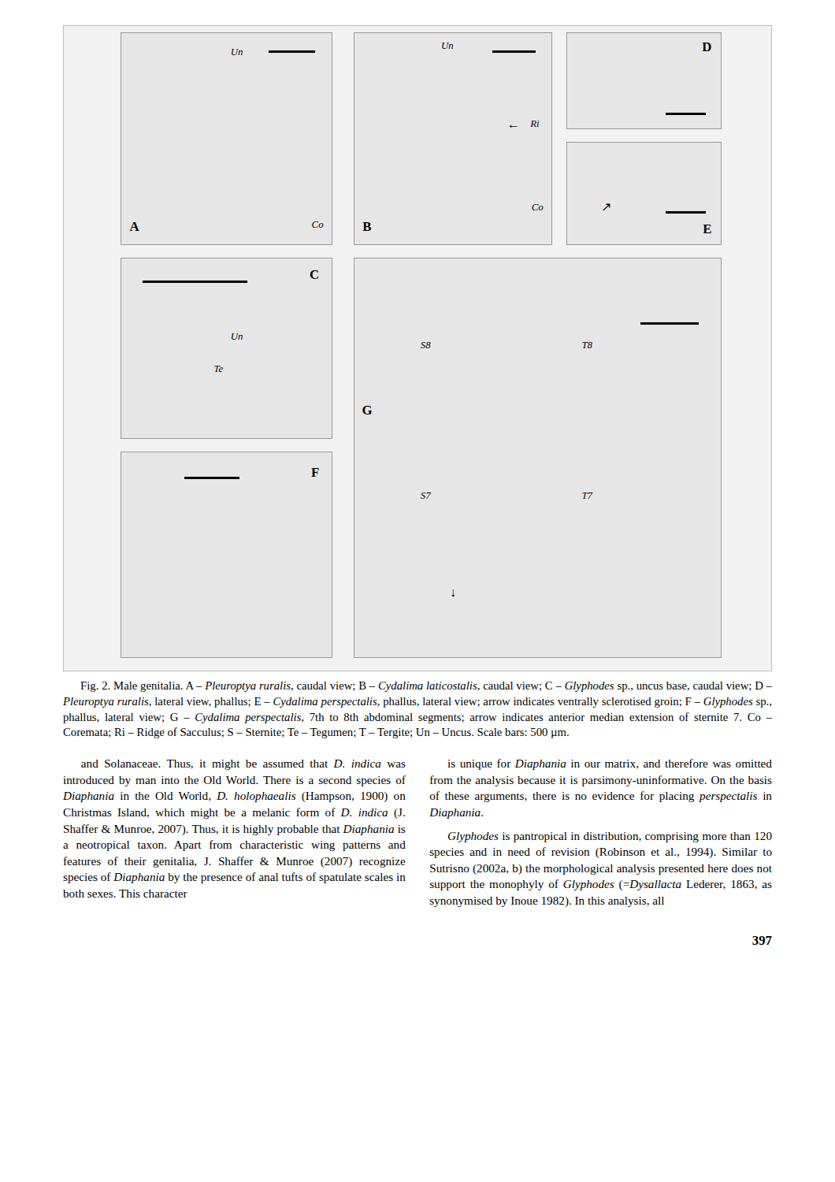A Un Co
B Un Ri Co
←
D
E
↗
C Un Te
G S8 T8 S7 T7
↓
F
Fig. 2. Male genitalia. A – Pleuroptya ruralis, caudal view; B – Cydalima laticostalis, caudal view; C – Glyphodes sp., uncus base, caudal view; D – Pleuroptya ruralis, lateral view, phallus; E – Cydalima perspectalis, phallus, lateral view; arrow indicates ventrally sclerotised groin; F – Glyphodes sp., phallus, lateral view; G – Cydalima perspectalis, 7th to 8th abdominal segments; arrow indicates anterior median extension of sternite 7. Co – Coremata; Ri – Ridge of Sacculus; S – Sternite; Te – Tegumen; T – Tergite; Un – Uncus. Scale bars: 500 µm.
and Solanaceae. Thus, it might be assumed that D. indica was introduced by man into the Old World. There is a second species of Diaphania in the Old World, D. holophaealis (Hampson, 1900) on Christmas Island, which might be a melanic form of D. indica (J. Shaffer & Munroe, 2007). Thus, it is highly probable that Diaphania is a neotropical taxon. Apart from characteristic wing patterns and features of their genitalia, J. Shaffer & Munroe (2007) recognize species of Diaphania by the presence of anal tufts of spatulate scales in both sexes. This character
is unique for Diaphania in our matrix, and therefore was omitted from the analysis because it is parsimony-uninformative. On the basis of these arguments, there is no evidence for placing perspectalis in Diaphania.
Glyphodes is pantropical in distribution, comprising more than 120 species and in need of revision (Robinson et al., 1994). Similar to Sutrisno (2002a, b) the morphological analysis presented here does not support the monophyly of Glyphodes (=Dysallacta Lederer, 1863, as synonymised by Inoue 1982). In this analysis, all
397